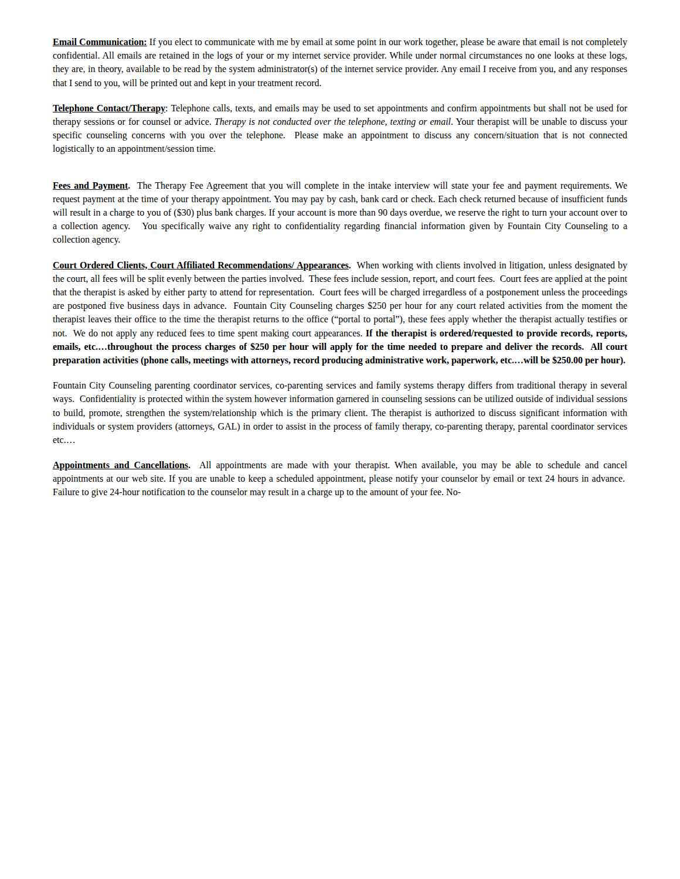Email Communication: If you elect to communicate with me by email at some point in our work together, please be aware that email is not completely confidential. All emails are retained in the logs of your or my internet service provider. While under normal circumstances no one looks at these logs, they are, in theory, available to be read by the system administrator(s) of the internet service provider. Any email I receive from you, and any responses that I send to you, will be printed out and kept in your treatment record.
Telephone Contact/Therapy: Telephone calls, texts, and emails may be used to set appointments and confirm appointments but shall not be used for therapy sessions or for counsel or advice. Therapy is not conducted over the telephone, texting or email. Your therapist will be unable to discuss your specific counseling concerns with you over the telephone. Please make an appointment to discuss any concern/situation that is not connected logistically to an appointment/session time.
Fees and Payment. The Therapy Fee Agreement that you will complete in the intake interview will state your fee and payment requirements. We request payment at the time of your therapy appointment. You may pay by cash, bank card or check. Each check returned because of insufficient funds will result in a charge to you of ($30) plus bank charges. If your account is more than 90 days overdue, we reserve the right to turn your account over to a collection agency. You specifically waive any right to confidentiality regarding financial information given by Fountain City Counseling to a collection agency.
Court Ordered Clients, Court Affiliated Recommendations/ Appearances. When working with clients involved in litigation, unless designated by the court, all fees will be split evenly between the parties involved. These fees include session, report, and court fees. Court fees are applied at the point that the therapist is asked by either party to attend for representation. Court fees will be charged irregardless of a postponement unless the proceedings are postponed five business days in advance. Fountain City Counseling charges $250 per hour for any court related activities from the moment the therapist leaves their office to the time the therapist returns to the office (“portal to portal”), these fees apply whether the therapist actually testifies or not. We do not apply any reduced fees to time spent making court appearances. If the therapist is ordered/requested to provide records, reports, emails, etc.…throughout the process charges of $250 per hour will apply for the time needed to prepare and deliver the records. All court preparation activities (phone calls, meetings with attorneys, record producing administrative work, paperwork, etc.…will be $250.00 per hour).
Fountain City Counseling parenting coordinator services, co-parenting services and family systems therapy differs from traditional therapy in several ways. Confidentiality is protected within the system however information garnered in counseling sessions can be utilized outside of individual sessions to build, promote, strengthen the system/relationship which is the primary client. The therapist is authorized to discuss significant information with individuals or system providers (attorneys, GAL) in order to assist in the process of family therapy, co-parenting therapy, parental coordinator services etc.…
Appointments and Cancellations. All appointments are made with your therapist. When available, you may be able to schedule and cancel appointments at our web site. If you are unable to keep a scheduled appointment, please notify your counselor by email or text 24 hours in advance. Failure to give 24-hour notification to the counselor may result in a charge up to the amount of your fee. No-